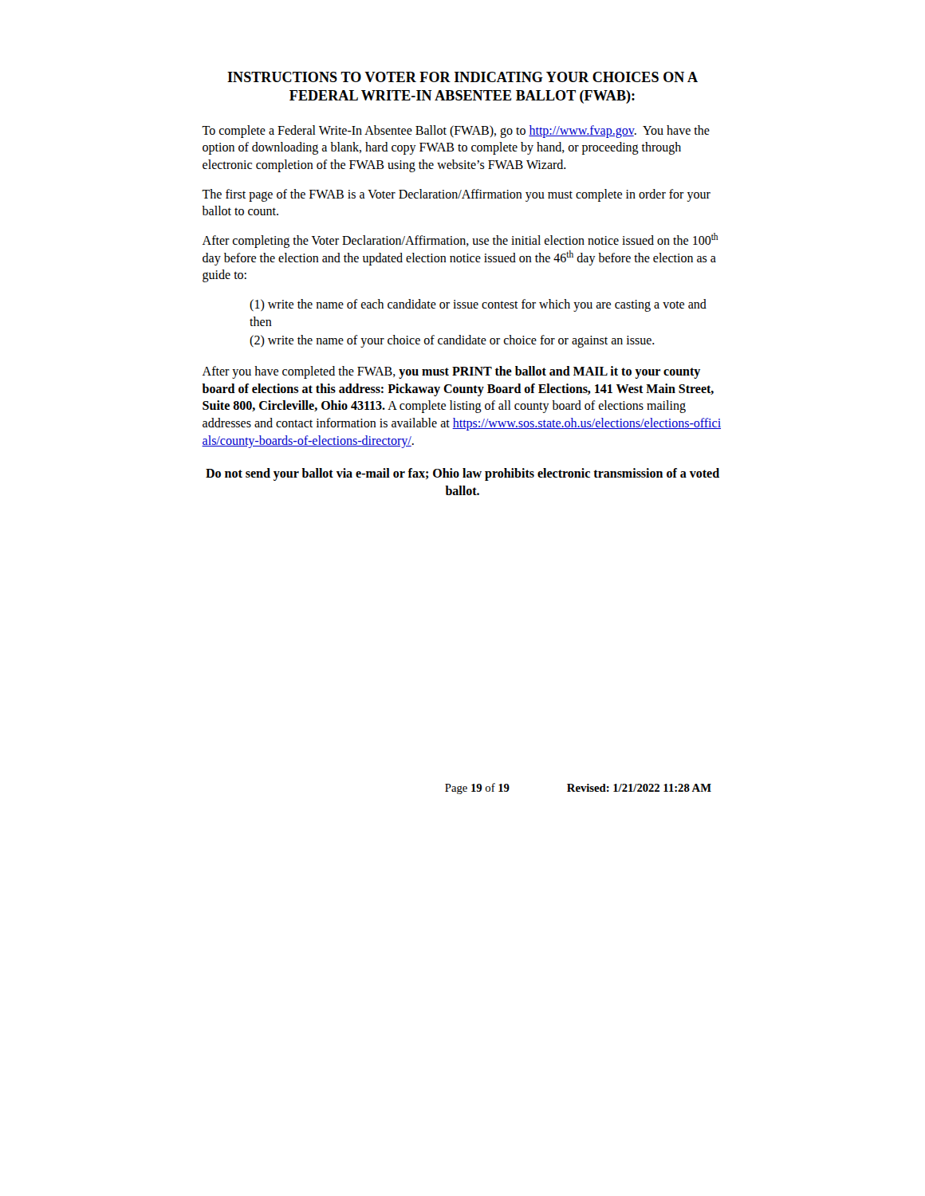INSTRUCTIONS TO VOTER FOR INDICATING YOUR CHOICES ON A
FEDERAL WRITE-IN ABSENTEE BALLOT (FWAB):
To complete a Federal Write-In Absentee Ballot (FWAB), go to http://www.fvap.gov. You have the option of downloading a blank, hard copy FWAB to complete by hand, or proceeding through electronic completion of the FWAB using the website’s FWAB Wizard.
The first page of the FWAB is a Voter Declaration/Affirmation you must complete in order for your ballot to count.
After completing the Voter Declaration/Affirmation, use the initial election notice issued on the 100th day before the election and the updated election notice issued on the 46th day before the election as a guide to:
(1) write the name of each candidate or issue contest for which you are casting a vote and then
(2) write the name of your choice of candidate or choice for or against an issue.
After you have completed the FWAB, you must PRINT the ballot and MAIL it to your county board of elections at this address: Pickaway County Board of Elections, 141 West Main Street, Suite 800, Circleville, Ohio 43113. A complete listing of all county board of elections mailing addresses and contact information is available at https://www.sos.state.oh.us/elections/elections-officials/county-boards-of-elections-directory/.
Do not send your ballot via e-mail or fax; Ohio law prohibits electronic transmission of a voted ballot.
Page 19 of 19 Revised: 1/21/2022 11:28 AM